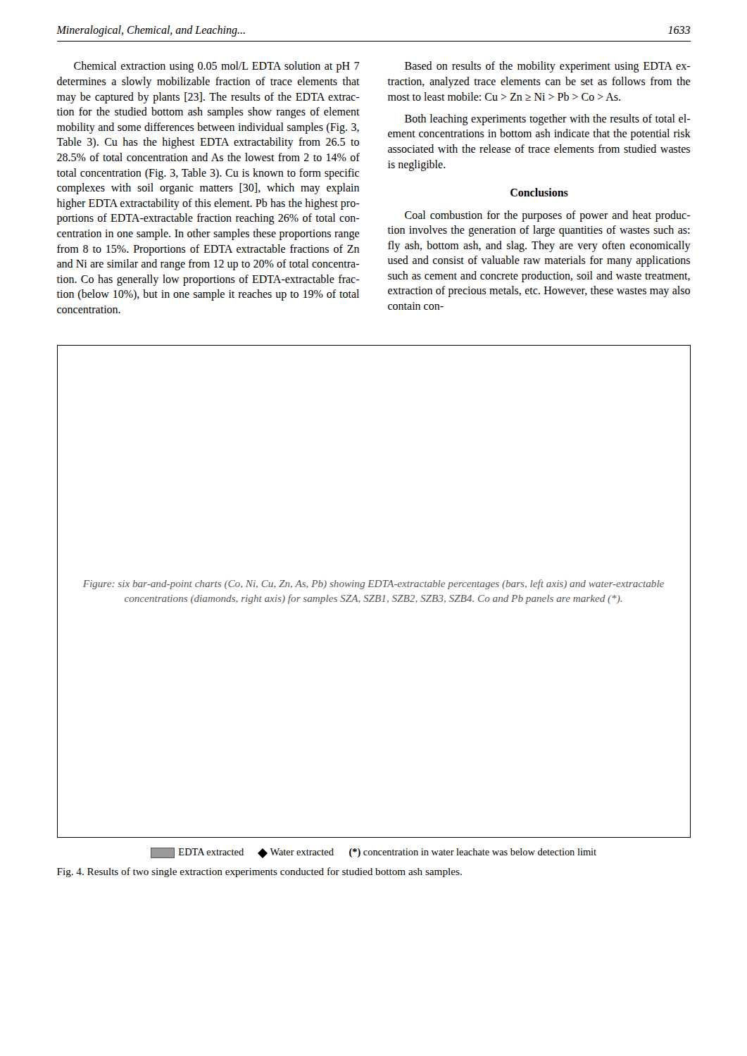Mineralogical, Chemical, and Leaching... 1633
Chemical extraction using 0.05 mol/L EDTA solution at pH 7 determines a slowly mobilizable fraction of trace elements that may be captured by plants [23]. The results of the EDTA extraction for the studied bottom ash samples show ranges of element mobility and some differences between individual samples (Fig. 3, Table 3). Cu has the highest EDTA extractability from 26.5 to 28.5% of total concentration and As the lowest from 2 to 14% of total concentration (Fig. 3, Table 3). Cu is known to form specific complexes with soil organic matters [30], which may explain higher EDTA extractability of this element. Pb has the highest proportions of EDTA-extractable fraction reaching 26% of total concentration in one sample. In other samples these proportions range from 8 to 15%. Proportions of EDTA extractable fractions of Zn and Ni are similar and range from 12 up to 20% of total concentration. Co has generally low proportions of EDTA-extractable fraction (below 10%), but in one sample it reaches up to 19% of total concentration.
Based on results of the mobility experiment using EDTA extraction, analyzed trace elements can be set as follows from the most to least mobile: Cu > Zn ≥ Ni > Pb > Co > As.
Both leaching experiments together with the results of total element concentrations in bottom ash indicate that the potential risk associated with the release of trace elements from studied wastes is negligible.
Conclusions
Coal combustion for the purposes of power and heat production involves the generation of large quantities of wastes such as: fly ash, bottom ash, and slag. They are very often economically used and consist of valuable raw materials for many applications such as cement and concrete production, soil and waste treatment, extraction of precious metals, etc. However, these wastes may also contain con-
Figure: six bar-and-point charts (Co, Ni, Cu, Zn, As, Pb) showing EDTA-extractable percentages (bars, left axis) and water-extractable concentrations (diamonds, right axis) for samples SZA, SZB1, SZB2, SZB3, SZB4. Co and Pb panels are marked (*).
EDTA extracted Water extracted (*) concentration in water leachate was below detection limit
Fig. 4. Results of two single extraction experiments conducted for studied bottom ash samples.